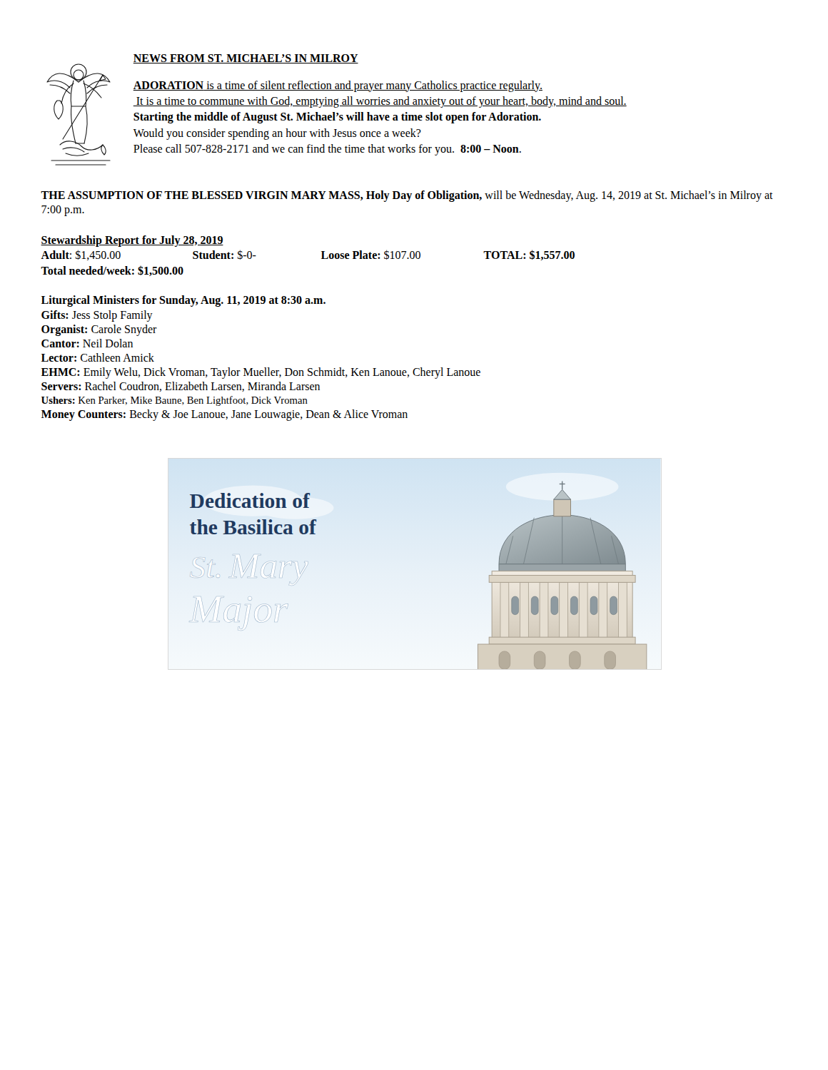St. Michael the Archangel
NEWS FROM ST. MICHAEL’S IN MILROY
ADORATION is a time of silent reflection and prayer many Catholics practice regularly.
It is a time to commune with God, emptying all worries and anxiety out of your heart, body, mind and soul.
Starting the middle of August St. Michael’s will have a time slot open for Adoration.
Would you consider spending an hour with Jesus once a week?
Please call 507-828-2171 and we can find the time that works for you. 8:00 – Noon.
THE ASSUMPTION OF THE BLESSED VIRGIN MARY MASS, Holy Day of Obligation, will be Wednesday, Aug. 14, 2019 at St. Michael’s in Milroy at 7:00 p.m.
Stewardship Report for July 28, 2019
Adult: $1,450.00 Student: $-0- Loose Plate: $107.00 TOTAL: $1,557.00
Total needed/week: $1,500.00
Liturgical Ministers for Sunday, Aug. 11, 2019 at 8:30 a.m.
Gifts: Jess Stolp Family
Organist: Carole Snyder
Cantor: Neil Dolan
Lector: Cathleen Amick
EHMC: Emily Welu, Dick Vroman, Taylor Mueller, Don Schmidt, Ken Lanoue, Cheryl Lanoue
Servers: Rachel Coudron, Elizabeth Larsen, Miranda Larsen
Ushers: Ken Parker, Mike Baune, Ben Lightfoot, Dick Vroman
Money Counters: Becky & Joe Lanoue, Jane Louwagie, Dean & Alice Vroman
Dedication of the Basilica of St. Mary Major Dedication of the Basilica of St. Mary Major